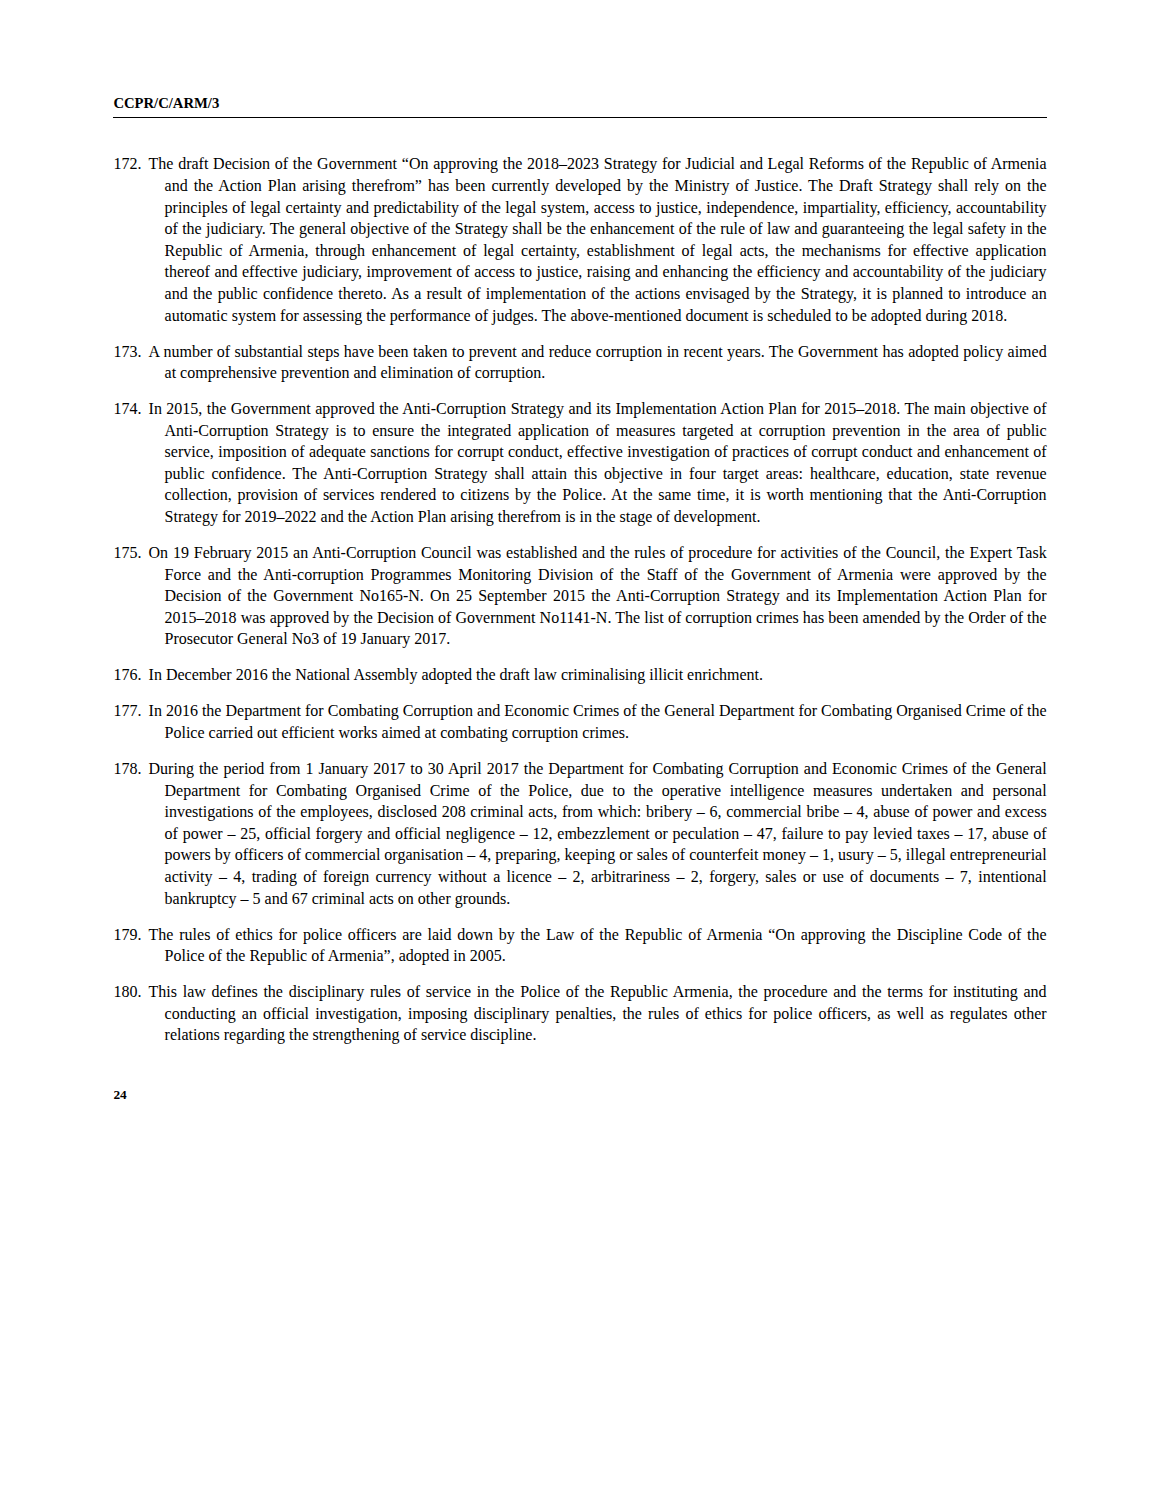CCPR/C/ARM/3
172. The draft Decision of the Government “On approving the 2018–2023 Strategy for Judicial and Legal Reforms of the Republic of Armenia and the Action Plan arising therefrom” has been currently developed by the Ministry of Justice. The Draft Strategy shall rely on the principles of legal certainty and predictability of the legal system, access to justice, independence, impartiality, efficiency, accountability of the judiciary. The general objective of the Strategy shall be the enhancement of the rule of law and guaranteeing the legal safety in the Republic of Armenia, through enhancement of legal certainty, establishment of legal acts, the mechanisms for effective application thereof and effective judiciary, improvement of access to justice, raising and enhancing the efficiency and accountability of the judiciary and the public confidence thereto. As a result of implementation of the actions envisaged by the Strategy, it is planned to introduce an automatic system for assessing the performance of judges. The above-mentioned document is scheduled to be adopted during 2018.
173. A number of substantial steps have been taken to prevent and reduce corruption in recent years. The Government has adopted policy aimed at comprehensive prevention and elimination of corruption.
174. In 2015, the Government approved the Anti-Corruption Strategy and its Implementation Action Plan for 2015–2018. The main objective of Anti-Corruption Strategy is to ensure the integrated application of measures targeted at corruption prevention in the area of public service, imposition of adequate sanctions for corrupt conduct, effective investigation of practices of corrupt conduct and enhancement of public confidence. The Anti-Corruption Strategy shall attain this objective in four target areas: healthcare, education, state revenue collection, provision of services rendered to citizens by the Police. At the same time, it is worth mentioning that the Anti-Corruption Strategy for 2019–2022 and the Action Plan arising therefrom is in the stage of development.
175. On 19 February 2015 an Anti-Corruption Council was established and the rules of procedure for activities of the Council, the Expert Task Force and the Anti-corruption Programmes Monitoring Division of the Staff of the Government of Armenia were approved by the Decision of the Government No165-N. On 25 September 2015 the Anti-Corruption Strategy and its Implementation Action Plan for 2015–2018 was approved by the Decision of Government No1141-N. The list of corruption crimes has been amended by the Order of the Prosecutor General No3 of 19 January 2017.
176. In December 2016 the National Assembly adopted the draft law criminalising illicit enrichment.
177. In 2016 the Department for Combating Corruption and Economic Crimes of the General Department for Combating Organised Crime of the Police carried out efficient works aimed at combating corruption crimes.
178. During the period from 1 January 2017 to 30 April 2017 the Department for Combating Corruption and Economic Crimes of the General Department for Combating Organised Crime of the Police, due to the operative intelligence measures undertaken and personal investigations of the employees, disclosed 208 criminal acts, from which: bribery – 6, commercial bribe – 4, abuse of power and excess of power – 25, official forgery and official negligence – 12, embezzlement or peculation – 47, failure to pay levied taxes – 17, abuse of powers by officers of commercial organisation – 4, preparing, keeping or sales of counterfeit money – 1, usury – 5, illegal entrepreneurial activity – 4, trading of foreign currency without a licence – 2, arbitrariness – 2, forgery, sales or use of documents – 7, intentional bankruptcy – 5 and 67 criminal acts on other grounds.
179. The rules of ethics for police officers are laid down by the Law of the Republic of Armenia “On approving the Discipline Code of the Police of the Republic of Armenia”, adopted in 2005.
180. This law defines the disciplinary rules of service in the Police of the Republic Armenia, the procedure and the terms for instituting and conducting an official investigation, imposing disciplinary penalties, the rules of ethics for police officers, as well as regulates other relations regarding the strengthening of service discipline.
24